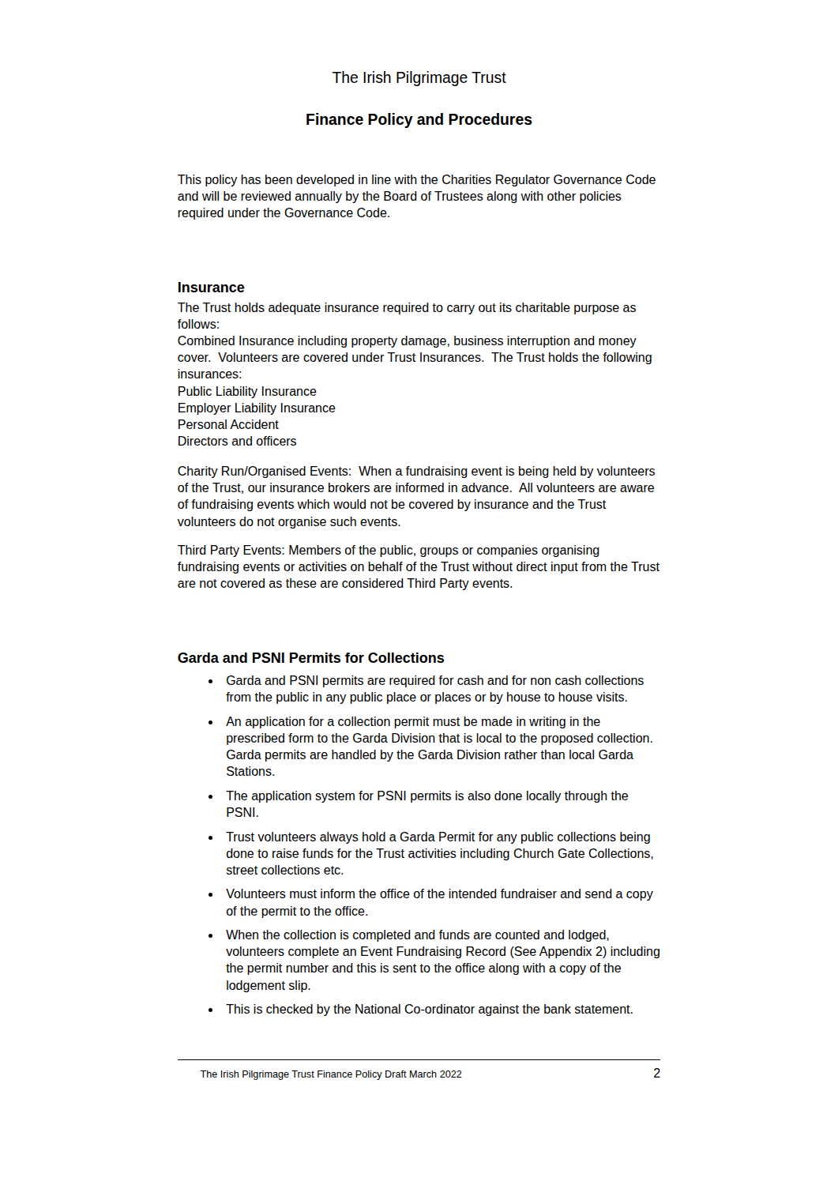The Irish Pilgrimage Trust
Finance Policy and Procedures
This policy has been developed in line with the Charities Regulator Governance Code and will be reviewed annually by the Board of Trustees along with other policies required under the Governance Code.
Insurance
The Trust holds adequate insurance required to carry out its charitable purpose as follows:
Combined Insurance including property damage, business interruption and money cover. Volunteers are covered under Trust Insurances. The Trust holds the following insurances:
Public Liability Insurance
Employer Liability Insurance
Personal Accident
Directors and officers
Charity Run/Organised Events: When a fundraising event is being held by volunteers of the Trust, our insurance brokers are informed in advance. All volunteers are aware of fundraising events which would not be covered by insurance and the Trust volunteers do not organise such events.
Third Party Events: Members of the public, groups or companies organising fundraising events or activities on behalf of the Trust without direct input from the Trust are not covered as these are considered Third Party events.
Garda and PSNI Permits for Collections
Garda and PSNI permits are required for cash and for non cash collections from the public in any public place or places or by house to house visits.
An application for a collection permit must be made in writing in the prescribed form to the Garda Division that is local to the proposed collection. Garda permits are handled by the Garda Division rather than local Garda Stations.
The application system for PSNI permits is also done locally through the PSNI.
Trust volunteers always hold a Garda Permit for any public collections being done to raise funds for the Trust activities including Church Gate Collections, street collections etc.
Volunteers must inform the office of the intended fundraiser and send a copy of the permit to the office.
When the collection is completed and funds are counted and lodged, volunteers complete an Event Fundraising Record (See Appendix 2) including the permit number and this is sent to the office along with a copy of the lodgement slip.
This is checked by the National Co-ordinator against the bank statement.
The Irish Pilgrimage Trust Finance Policy Draft March 2022
2